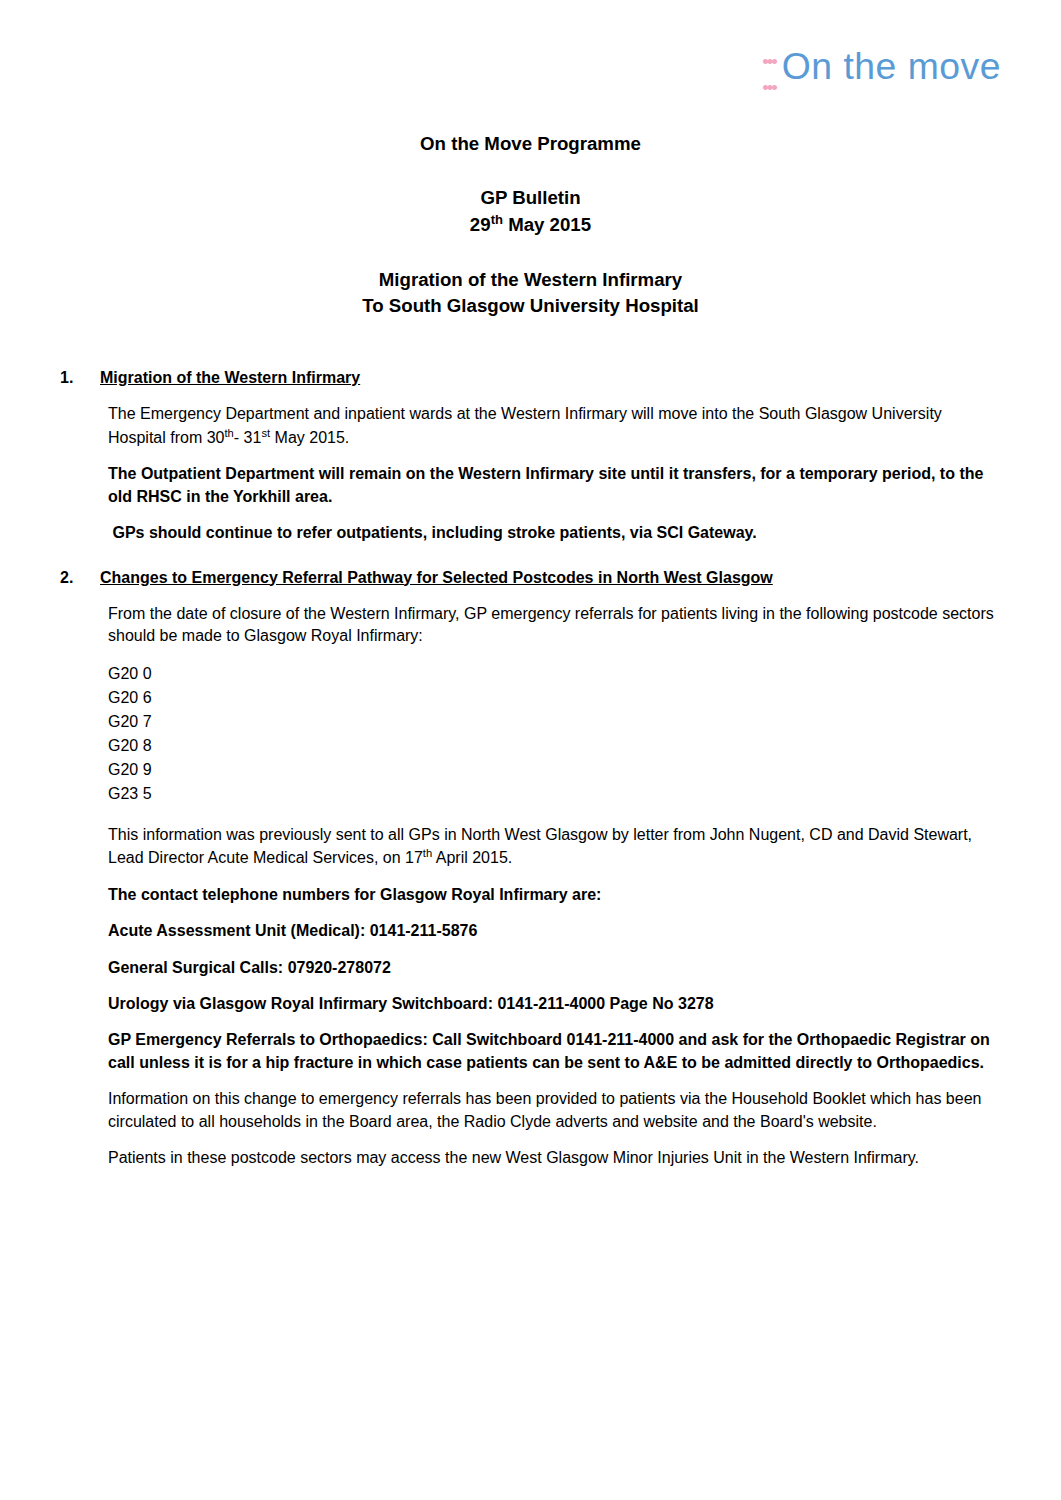•••
•••On the move
On the Move Programme
GP Bulletin
29th May 2015
Migration of the Western Infirmary
To South Glasgow University Hospital
1. Migration of the Western Infirmary
The Emergency Department and inpatient wards at the Western Infirmary will move into the South Glasgow University Hospital from 30th- 31st May 2015.
The Outpatient Department will remain on the Western Infirmary site until it transfers, for a temporary period, to the old RHSC in the Yorkhill area.
GPs should continue to refer outpatients, including stroke patients, via SCI Gateway.
2. Changes to Emergency Referral Pathway for Selected Postcodes in North West Glasgow
From the date of closure of the Western Infirmary, GP emergency referrals for patients living in the following postcode sectors should be made to Glasgow Royal Infirmary:
G20 0
G20 6
G20 7
G20 8
G20 9
G23 5
This information was previously sent to all GPs in North West Glasgow by letter from John Nugent, CD and David Stewart, Lead Director Acute Medical Services, on 17th April 2015.
The contact telephone numbers for Glasgow Royal Infirmary are:
Acute Assessment Unit (Medical): 0141-211-5876
General Surgical Calls: 07920-278072
Urology via Glasgow Royal Infirmary Switchboard: 0141-211-4000 Page No 3278
GP Emergency Referrals to Orthopaedics: Call Switchboard 0141-211-4000 and ask for the Orthopaedic Registrar on call unless it is for a hip fracture in which case patients can be sent to A&E to be admitted directly to Orthopaedics.
Information on this change to emergency referrals has been provided to patients via the Household Booklet which has been circulated to all households in the Board area, the Radio Clyde adverts and website and the Board's website.
Patients in these postcode sectors may access the new West Glasgow Minor Injuries Unit in the Western Infirmary.